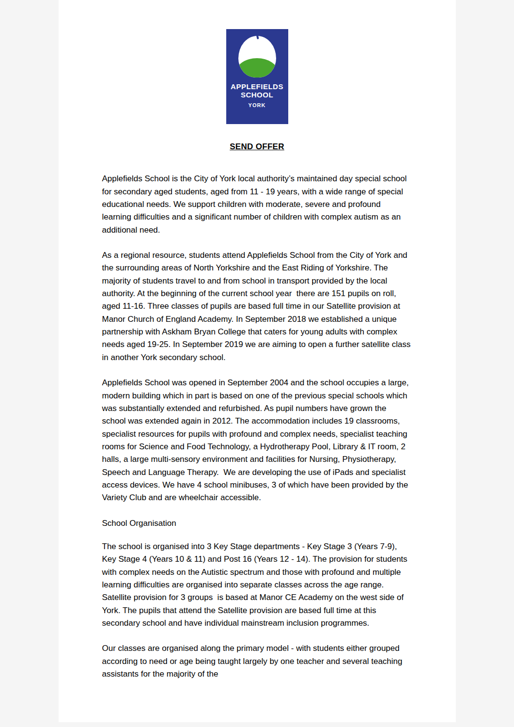APPLEFIELDS
SCHOOL YORK
SEND OFFER
Applefields School is the City of York local authority’s maintained day special school for secondary aged students, aged from 11 - 19 years, with a wide range of special educational needs. We support children with moderate, severe and profound learning difficulties and a significant number of children with complex autism as an additional need.
As a regional resource, students attend Applefields School from the City of York and the surrounding areas of North Yorkshire and the East Riding of Yorkshire. The majority of students travel to and from school in transport provided by the local authority. At the beginning of the current school year there are 151 pupils on roll, aged 11-16. Three classes of pupils are based full time in our Satellite provision at Manor Church of England Academy. In September 2018 we established a unique partnership with Askham Bryan College that caters for young adults with complex needs aged 19-25. In September 2019 we are aiming to open a further satellite class in another York secondary school.
Applefields School was opened in September 2004 and the school occupies a large, modern building which in part is based on one of the previous special schools which was substantially extended and refurbished. As pupil numbers have grown the school was extended again in 2012. The accommodation includes 19 classrooms, specialist resources for pupils with profound and complex needs, specialist teaching rooms for Science and Food Technology, a Hydrotherapy Pool, Library & IT room, 2 halls, a large multi-sensory environment and facilities for Nursing, Physiotherapy, Speech and Language Therapy. We are developing the use of iPads and specialist access devices. We have 4 school minibuses, 3 of which have been provided by the Variety Club and are wheelchair accessible.
School Organisation
The school is organised into 3 Key Stage departments - Key Stage 3 (Years 7-9), Key Stage 4 (Years 10 & 11) and Post 16 (Years 12 - 14). The provision for students with complex needs on the Autistic spectrum and those with profound and multiple learning difficulties are organised into separate classes across the age range. Satellite provision for 3 groups is based at Manor CE Academy on the west side of York. The pupils that attend the Satellite provision are based full time at this secondary school and have individual mainstream inclusion programmes.
Our classes are organised along the primary model - with students either grouped according to need or age being taught largely by one teacher and several teaching assistants for the majority of the